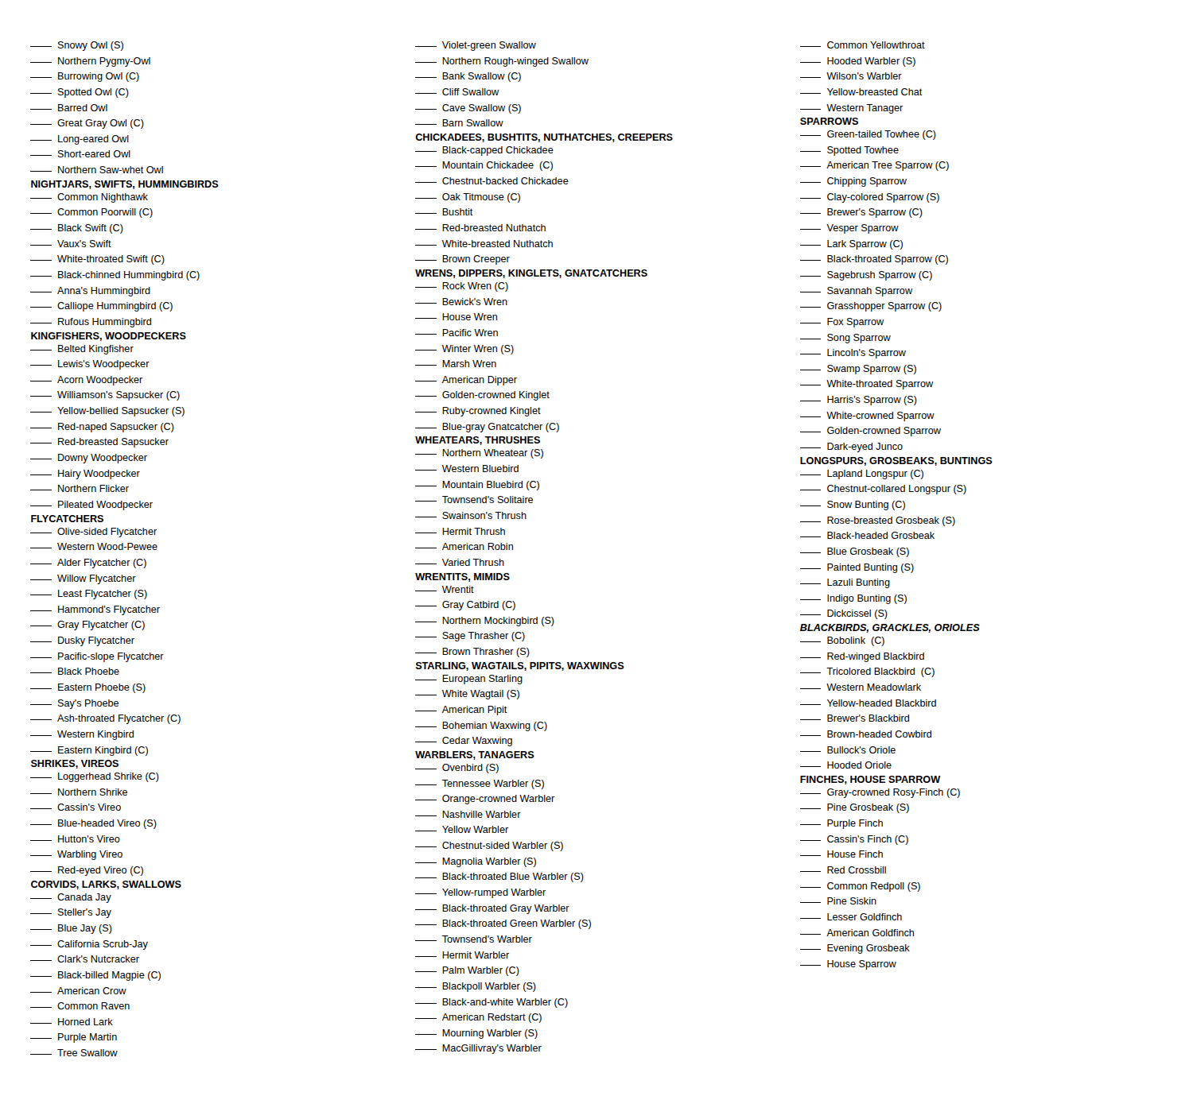Snowy Owl (S)
Northern Pygmy-Owl
Burrowing Owl (C)
Spotted Owl (C)
Barred Owl
Great Gray Owl (C)
Long-eared Owl
Short-eared Owl
Northern Saw-whet Owl
NIGHTJARS, SWIFTS, HUMMINGBIRDS
Common Nighthawk
Common Poorwill (C)
Black Swift (C)
Vaux's Swift
White-throated Swift (C)
Black-chinned Hummingbird (C)
Anna's Hummingbird
Calliope Hummingbird (C)
Rufous Hummingbird
KINGFISHERS, WOODPECKERS
Belted Kingfisher
Lewis's Woodpecker
Acorn Woodpecker
Williamson's Sapsucker (C)
Yellow-bellied Sapsucker (S)
Red-naped Sapsucker (C)
Red-breasted Sapsucker
Downy Woodpecker
Hairy Woodpecker
Northern Flicker
Pileated Woodpecker
FLYCATCHERS
Olive-sided Flycatcher
Western Wood-Pewee
Alder Flycatcher (C)
Willow Flycatcher
Least Flycatcher (S)
Hammond's Flycatcher
Gray Flycatcher (C)
Dusky Flycatcher
Pacific-slope Flycatcher
Black Phoebe
Eastern Phoebe (S)
Say's Phoebe
Ash-throated Flycatcher (C)
Western Kingbird
Eastern Kingbird (C)
SHRIKES, VIREOS
Loggerhead Shrike (C)
Northern Shrike
Cassin's Vireo
Blue-headed Vireo (S)
Hutton's Vireo
Warbling Vireo
Red-eyed Vireo (C)
CORVIDS, LARKS, SWALLOWS
Canada Jay
Steller's Jay
Blue Jay (S)
California Scrub-Jay
Clark's Nutcracker
Black-billed Magpie (C)
American Crow
Common Raven
Horned Lark
Purple Martin
Tree Swallow
Violet-green Swallow
Northern Rough-winged Swallow
Bank Swallow (C)
Cliff Swallow
Cave Swallow (S)
Barn Swallow
CHICKADEES, BUSHTITS, NUTHATCHES, CREEPERS
Black-capped Chickadee
Mountain Chickadee (C)
Chestnut-backed Chickadee
Oak Titmouse (C)
Bushtit
Red-breasted Nuthatch
White-breasted Nuthatch
Brown Creeper
WRENS, DIPPERS, KINGLETS, GNATCATCHERS
Rock Wren (C)
Bewick's Wren
House Wren
Pacific Wren
Winter Wren (S)
Marsh Wren
American Dipper
Golden-crowned Kinglet
Ruby-crowned Kinglet
Blue-gray Gnatcatcher (C)
WHEATEARS, THRUSHES
Northern Wheatear (S)
Western Bluebird
Mountain Bluebird (C)
Townsend's Solitaire
Swainson's Thrush
Hermit Thrush
American Robin
Varied Thrush
WRENTITS, MIMIDS
Wrentit
Gray Catbird (C)
Northern Mockingbird (S)
Sage Thrasher (C)
Brown Thrasher (S)
STARLING, WAGTAILS, PIPITS, WAXWINGS
European Starling
White Wagtail (S)
American Pipit
Bohemian Waxwing (C)
Cedar Waxwing
WARBLERS, TANAGERS
Ovenbird (S)
Tennessee Warbler (S)
Orange-crowned Warbler
Nashville Warbler
Yellow Warbler
Chestnut-sided Warbler (S)
Magnolia Warbler (S)
Black-throated Blue Warbler (S)
Yellow-rumped Warbler
Black-throated Gray Warbler
Black-throated Green Warbler (S)
Townsend's Warbler
Hermit Warbler
Palm Warbler (C)
Blackpoll Warbler (S)
Black-and-white Warbler (C)
American Redstart (C)
Mourning Warbler (S)
MacGillivray's Warbler
Common Yellowthroat
Hooded Warbler (S)
Wilson's Warbler
Yellow-breasted Chat
Western Tanager
SPARROWS
Green-tailed Towhee (C)
Spotted Towhee
American Tree Sparrow (C)
Chipping Sparrow
Clay-colored Sparrow (S)
Brewer's Sparrow (C)
Vesper Sparrow
Lark Sparrow (C)
Black-throated Sparrow (C)
Sagebrush Sparrow (C)
Savannah Sparrow
Grasshopper Sparrow (C)
Fox Sparrow
Song Sparrow
Lincoln's Sparrow
Swamp Sparrow (S)
White-throated Sparrow
Harris's Sparrow (S)
White-crowned Sparrow
Golden-crowned Sparrow
Dark-eyed Junco
LONGSPURS, GROSBEAKS, BUNTINGS
Lapland Longspur (C)
Chestnut-collared Longspur (S)
Snow Bunting (C)
Rose-breasted Grosbeak (S)
Black-headed Grosbeak
Blue Grosbeak (S)
Painted Bunting (S)
Lazuli Bunting
Indigo Bunting (S)
Dickcissel (S)
BLACKBIRDS, GRACKLES, ORIOLES
Bobolink (C)
Red-winged Blackbird
Tricolored Blackbird (C)
Western Meadowlark
Yellow-headed Blackbird
Brewer's Blackbird
Brown-headed Cowbird
Bullock's Oriole
Hooded Oriole
FINCHES, HOUSE SPARROW
Gray-crowned Rosy-Finch (C)
Pine Grosbeak (S)
Purple Finch
Cassin's Finch (C)
House Finch
Red Crossbill
Common Redpoll (S)
Pine Siskin
Lesser Goldfinch
American Goldfinch
Evening Grosbeak
House Sparrow